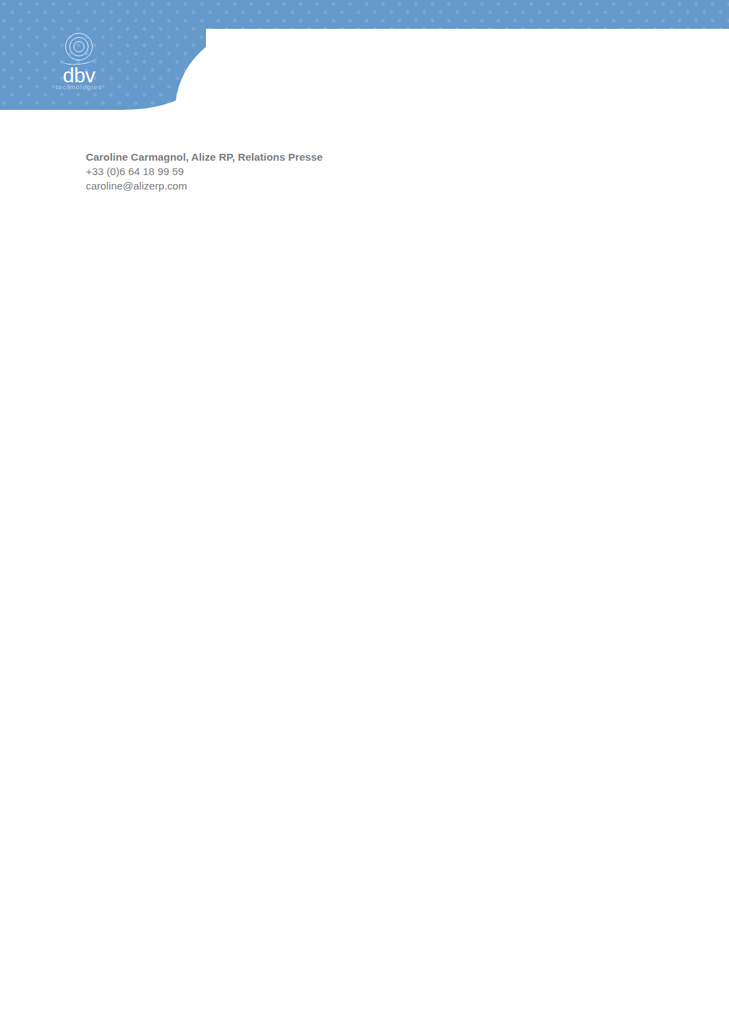dbv
technologies
Caroline Carmagnol, Alize RP, Relations Presse
+33 (0)6 64 18 99 59
caroline@alizerp.com